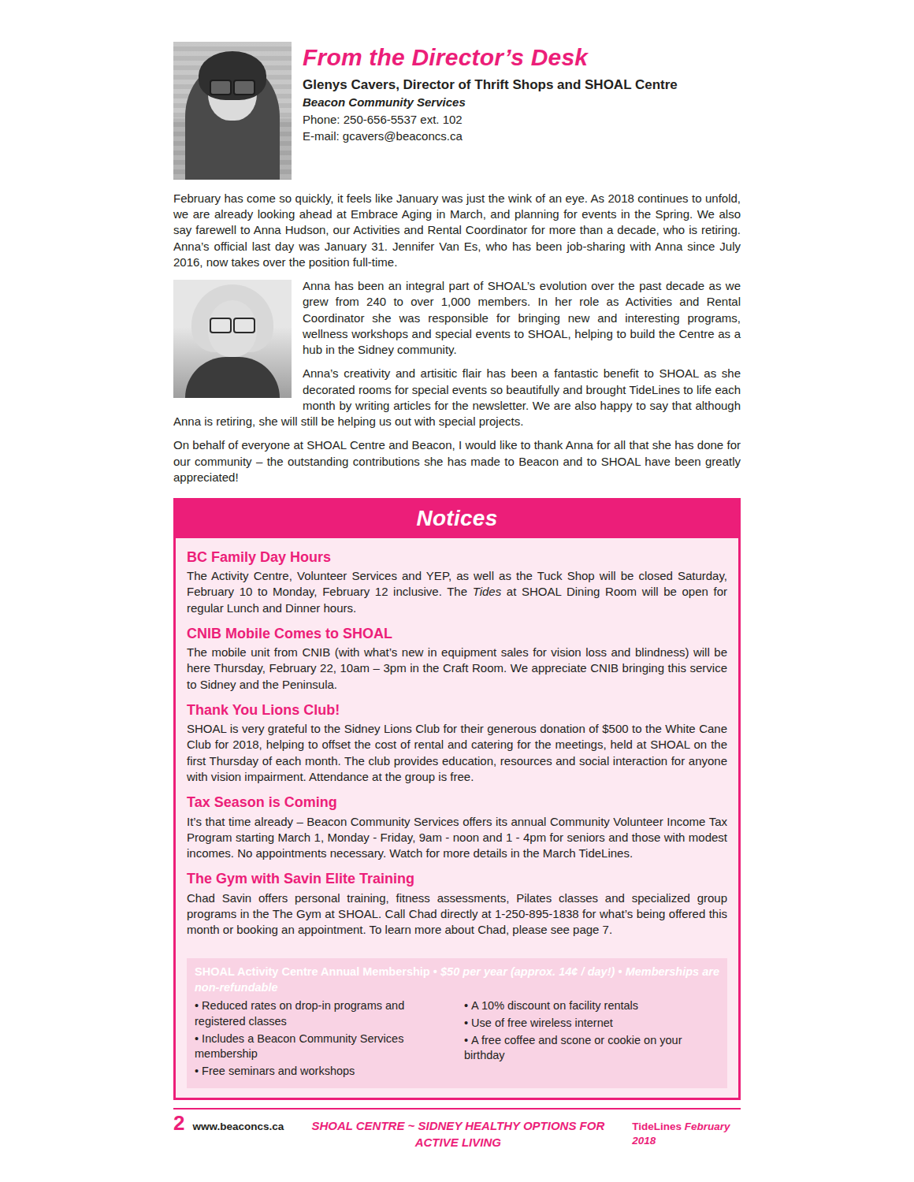From the Director’s Desk
Glenys Cavers, Director of Thrift Shops and SHOAL Centre
Beacon Community Services
Phone: 250-656-5537 ext. 102
E-mail: gcavers@beaconcs.ca
February has come so quickly, it feels like January was just the wink of an eye. As 2018 continues to unfold, we are already looking ahead at Embrace Aging in March, and planning for events in the Spring. We also say farewell to Anna Hudson, our Activities and Rental Coordinator for more than a decade, who is retiring. Anna’s official last day was January 31. Jennifer Van Es, who has been job-sharing with Anna since July 2016, now takes over the position full-time.
Anna has been an integral part of SHOAL’s evolution over the past decade as we grew from 240 to over 1,000 members. In her role as Activities and Rental Coordinator she was responsible for bringing new and interesting programs, wellness workshops and special events to SHOAL, helping to build the Centre as a hub in the Sidney community.
Anna’s creativity and artisitic flair has been a fantastic benefit to SHOAL as she decorated rooms for special events so beautifully and brought TideLines to life each month by writing articles for the newsletter. We are also happy to say that although Anna is retiring, she will still be helping us out with special projects.
On behalf of everyone at SHOAL Centre and Beacon, I would like to thank Anna for all that she has done for our community – the outstanding contributions she has made to Beacon and to SHOAL have been greatly appreciated!
Notices
BC Family Day Hours
The Activity Centre, Volunteer Services and YEP, as well as the Tuck Shop will be closed Saturday, February 10 to Monday, February 12 inclusive. The Tides at SHOAL Dining Room will be open for regular Lunch and Dinner hours.
CNIB Mobile Comes to SHOAL
The mobile unit from CNIB (with what’s new in equipment sales for vision loss and blindness) will be here Thursday, February 22, 10am – 3pm in the Craft Room. We appreciate CNIB bringing this service to Sidney and the Peninsula.
Thank You Lions Club!
SHOAL is very grateful to the Sidney Lions Club for their generous donation of $500 to the White Cane Club for 2018, helping to offset the cost of rental and catering for the meetings, held at SHOAL on the first Thursday of each month. The club provides education, resources and social interaction for anyone with vision impairment. Attendance at the group is free.
Tax Season is Coming
It’s that time already – Beacon Community Services offers its annual Community Volunteer Income Tax Program starting March 1, Monday - Friday, 9am - noon and 1 - 4pm for seniors and those with modest incomes. No appointments necessary. Watch for more details in the March TideLines.
The Gym with Savin Elite Training
Chad Savin offers personal training, fitness assessments, Pilates classes and specialized group programs in the The Gym at SHOAL. Call Chad directly at 1-250-895-1838 for what’s being offered this month or booking an appointment. To learn more about Chad, please see page 7.
SHOAL Activity Centre Annual Membership • $50 per year (approx. 14¢ / day!) • Memberships are non-refundable
Reduced rates on drop-in programs and registered classes
Includes a Beacon Community Services membership
Free seminars and workshops
A 10% discount on facility rentals
Use of free wireless internet
A free coffee and scone or cookie on your birthday
2 www.beaconcs.ca SHOAL CENTRE ~ SIDNEY HEALTHY OPTIONS FOR ACTIVE LIVING TideLines February 2018